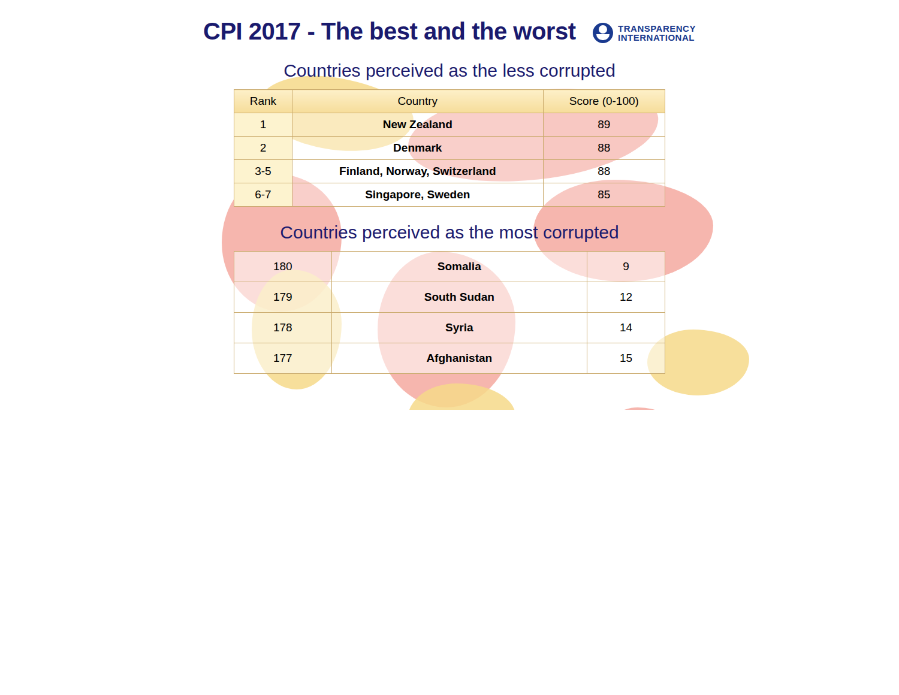CPI 2017 - The best and the worst TRANSPARENCY INTERNATIONAL
Countries perceived as the less corrupted
| Rank | Country | Score (0-100) |
| --- | --- | --- |
| 1 | New Zealand | 89 |
| 2 | Denmark | 88 |
| 3-5 | Finland, Norway, Switzerland | 88 |
| 6-7 | Singapore, Sweden | 85 |
Countries perceived as the most corrupted
| 180 | Somalia | 9 |
| 179 | South Sudan | 12 |
| 178 | Syria | 14 |
| 177 | Afghanistan | 15 |